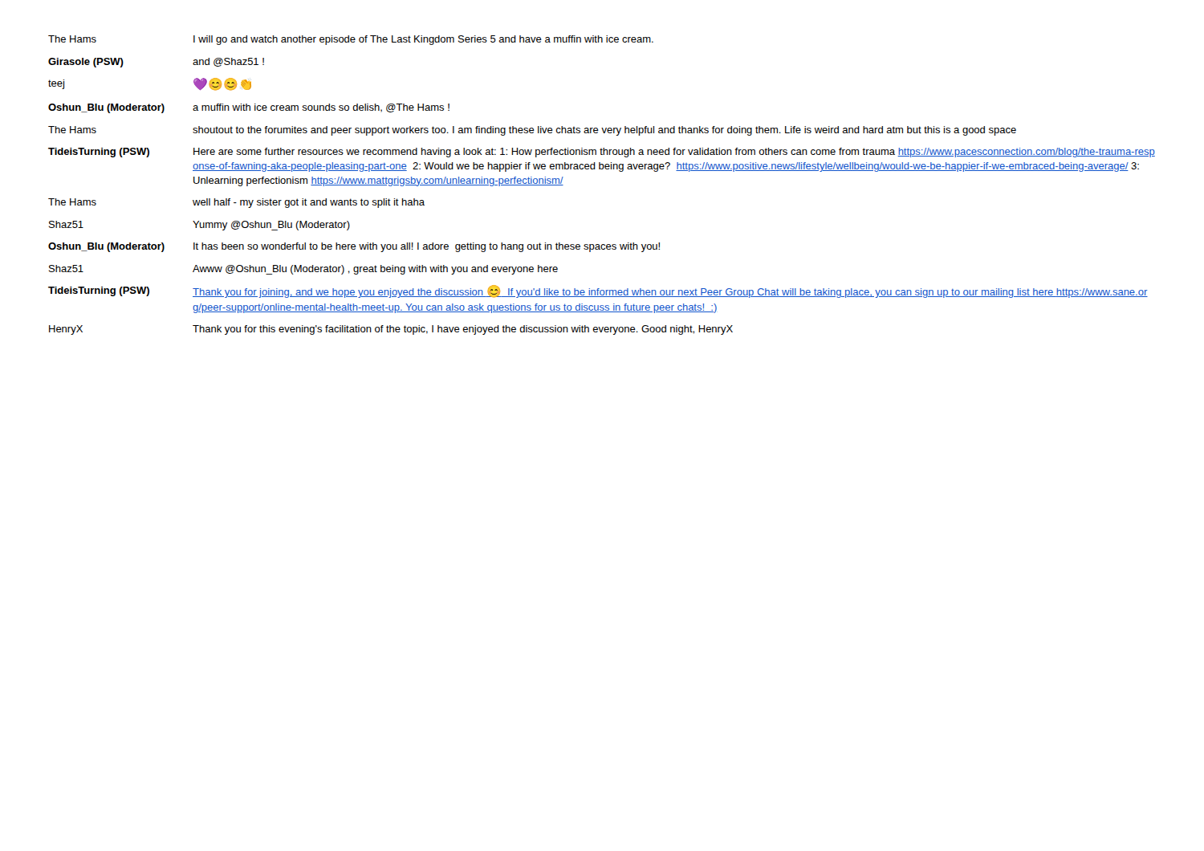| The Hams | I will go and watch another episode of The Last Kingdom Series 5 and have a muffin with ice cream. |
| Girasole (PSW) | and @Shaz51 ! |
| teej | 💜😊😊👏 |
| Oshun_Blu (Moderator) | a muffin with ice cream sounds so delish, @The Hams ! |
| The Hams | shoutout to the forumites and peer support workers too. I am finding these live chats are very helpful and thanks for doing them. Life is weird and hard atm but this is a good space |
| TideisTurning (PSW) | Here are some further resources we recommend having a look at: 1: How perfectionism through a need for validation from others can come from trauma https://www.pacesconnection.com/blog/the-trauma-response-of-fawning-aka-people-pleasing-part-one 2: Would we be happier if we embraced being average? https://www.positive.news/lifestyle/wellbeing/would-we-be-happier-if-we-embraced-being-average/ 3: Unlearning perfectionism https://www.mattgrigsby.com/unlearning-perfectionism/ |
| The Hams | well half - my sister got it and wants to split it haha |
| Shaz51 | Yummy @Oshun_Blu (Moderator) |
| Oshun_Blu (Moderator) | It has been so wonderful to be here with you all! I adore getting to hang out in these spaces with you! |
| Shaz51 | Awww @Oshun_Blu (Moderator) , great being with with you and everyone here |
| TideisTurning (PSW) | Thank you for joining, and we hope you enjoyed the discussion 😊 If you'd like to be informed when our next Peer Group Chat will be taking place, you can sign up to our mailing list here https://www.sane.org/peer-support/online-mental-health-meet-up . You can also ask questions for us to discuss in future peer chats! :) |
| HenryX | Thank you for this evening's facilitation of the topic, I have enjoyed the discussion with everyone. Good night, HenryX |